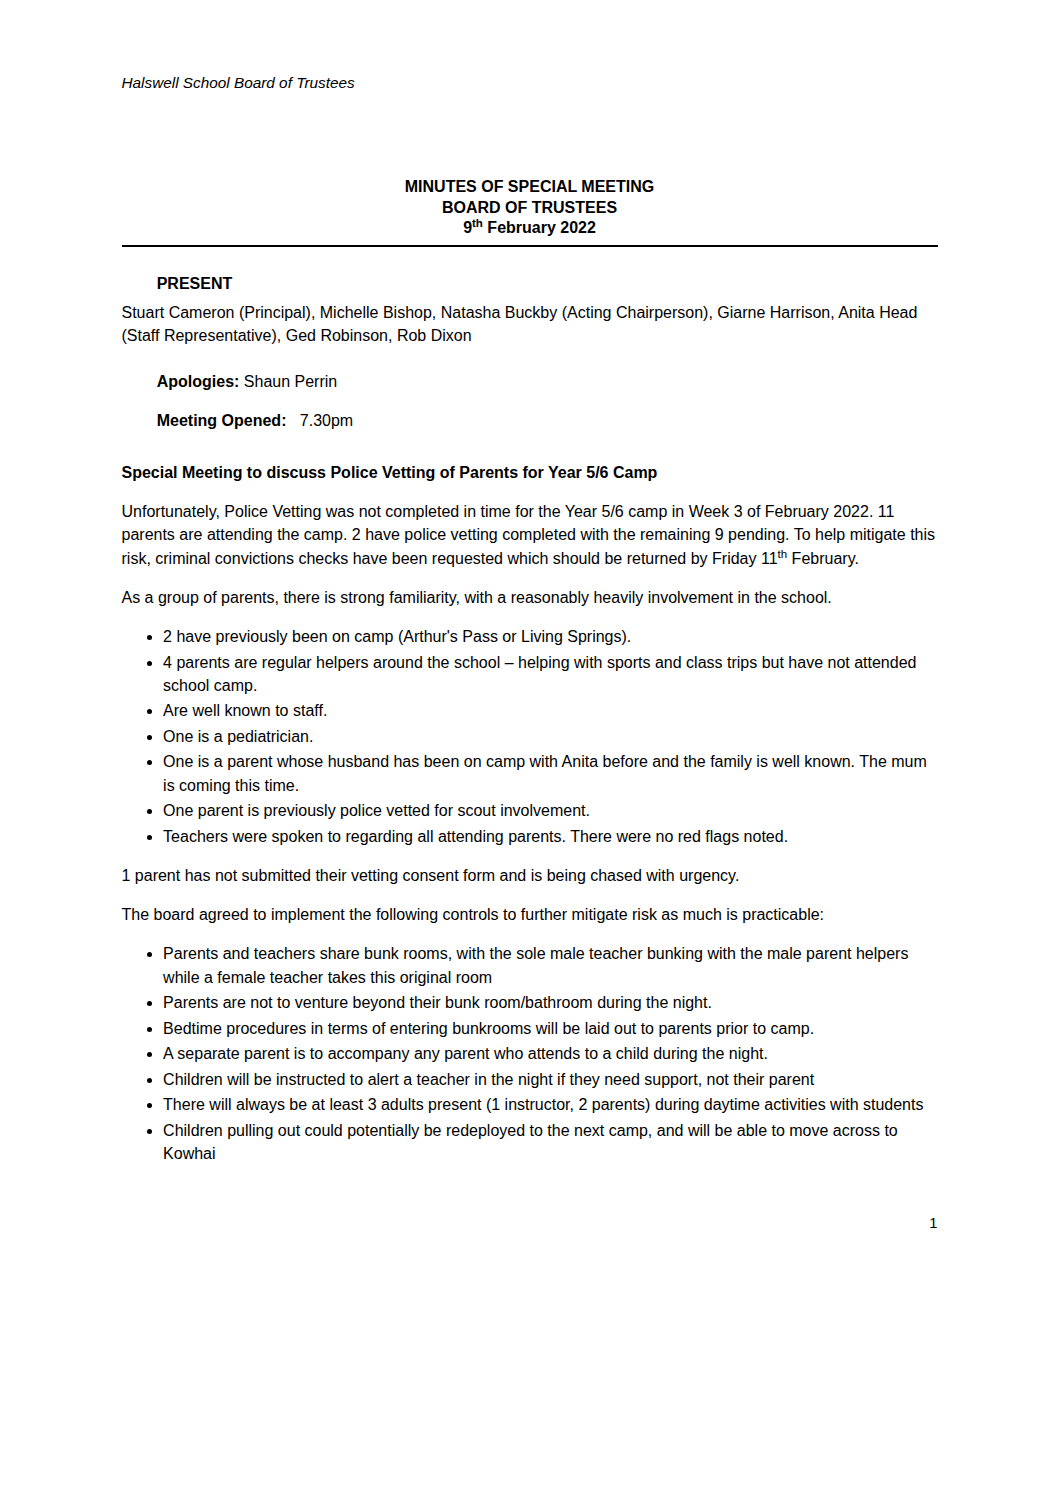Halswell School Board of Trustees
Halswell SchoolMany hearts make a school
MINUTES OF SPECIAL MEETING BOARD OF TRUSTEES 9th February 2022
PRESENT
Stuart Cameron (Principal), Michelle Bishop, Natasha Buckby (Acting Chairperson), Giarne Harrison, Anita Head (Staff Representative), Ged Robinson, Rob Dixon
Apologies: Shaun Perrin
Meeting Opened: 7.30pm
Special Meeting to discuss Police Vetting of Parents for Year 5/6 Camp
Unfortunately, Police Vetting was not completed in time for the Year 5/6 camp in Week 3 of February 2022. 11 parents are attending the camp. 2 have police vetting completed with the remaining 9 pending. To help mitigate this risk, criminal convictions checks have been requested which should be returned by Friday 11th February.
As a group of parents, there is strong familiarity, with a reasonably heavily involvement in the school.
2 have previously been on camp (Arthur's Pass or Living Springs).
4 parents are regular helpers around the school – helping with sports and class trips but have not attended school camp.
Are well known to staff.
One is a pediatrician.
One is a parent whose husband has been on camp with Anita before and the family is well known. The mum is coming this time.
One parent is previously police vetted for scout involvement.
Teachers were spoken to regarding all attending parents. There were no red flags noted.
1 parent has not submitted their vetting consent form and is being chased with urgency.
The board agreed to implement the following controls to further mitigate risk as much is practicable:
Parents and teachers share bunk rooms, with the sole male teacher bunking with the male parent helpers while a female teacher takes this original room
Parents are not to venture beyond their bunk room/bathroom during the night.
Bedtime procedures in terms of entering bunkrooms will be laid out to parents prior to camp.
A separate parent is to accompany any parent who attends to a child during the night.
Children will be instructed to alert a teacher in the night if they need support, not their parent
There will always be at least 3 adults present (1 instructor, 2 parents) during daytime activities with students
Children pulling out could potentially be redeployed to the next camp, and will be able to move across to Kowhai
1